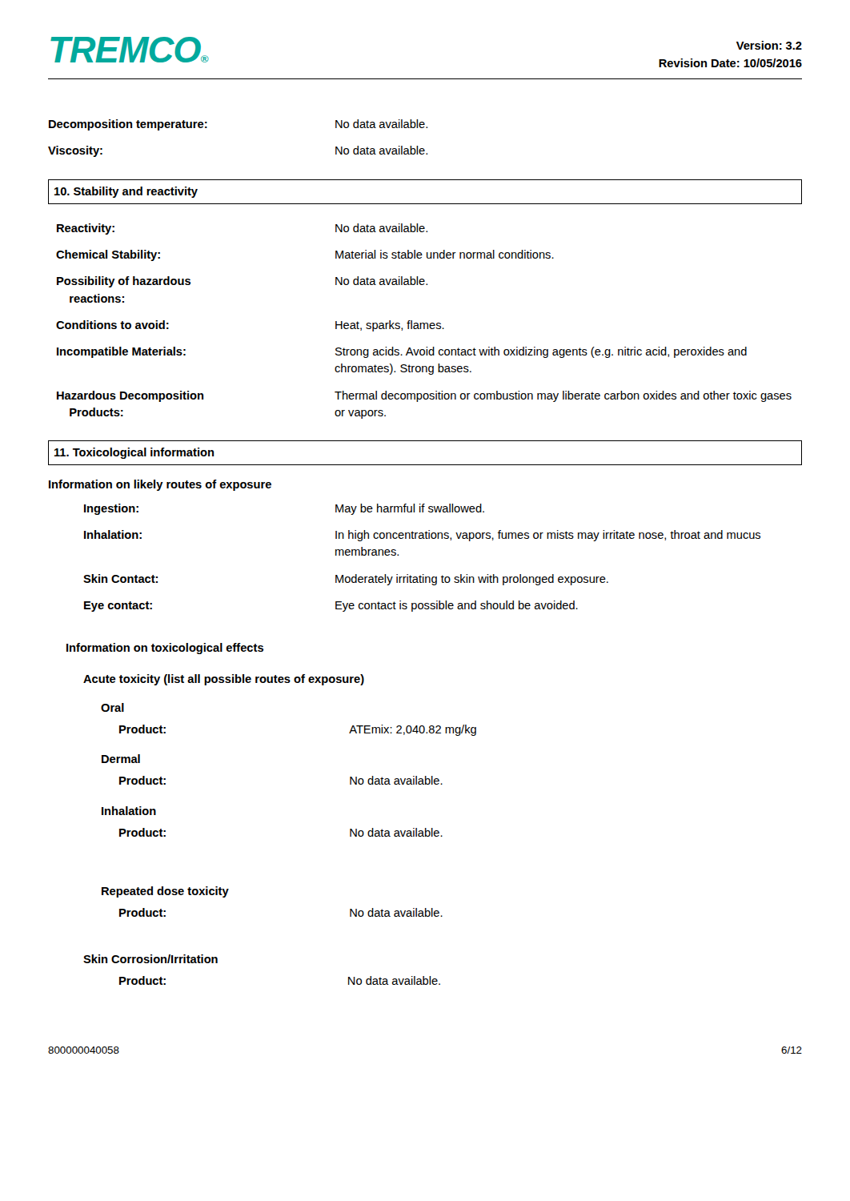TREMCO®
Version: 3.2
Revision Date: 10/05/2016
| Decomposition temperature: | No data available. |
| Viscosity: | No data available. |
10. Stability and reactivity
| Reactivity: | No data available. |
| Chemical Stability: | Material is stable under normal conditions. |
| Possibility of hazardous reactions: | No data available. |
| Conditions to avoid: | Heat, sparks, flames. |
| Incompatible Materials: | Strong acids. Avoid contact with oxidizing agents (e.g. nitric acid, peroxides and chromates). Strong bases. |
| Hazardous Decomposition Products: | Thermal decomposition or combustion may liberate carbon oxides and other toxic gases or vapors. |
11. Toxicological information
Information on likely routes of exposure
| Ingestion: | May be harmful if swallowed. |
| Inhalation: | In high concentrations, vapors, fumes or mists may irritate nose, throat and mucus membranes. |
| Skin Contact: | Moderately irritating to skin with prolonged exposure. |
| Eye contact: | Eye contact is possible and should be avoided. |
Information on toxicological effects
Acute toxicity (list all possible routes of exposure)
Oral
| Product: | ATEmix: 2,040.82 mg/kg |
Dermal
| Product: | No data available. |
Inhalation
| Product: | No data available. |
Repeated dose toxicity
| Product: | No data available. |
Skin Corrosion/Irritation
| Product: | No data available. |
800000040058
6/12